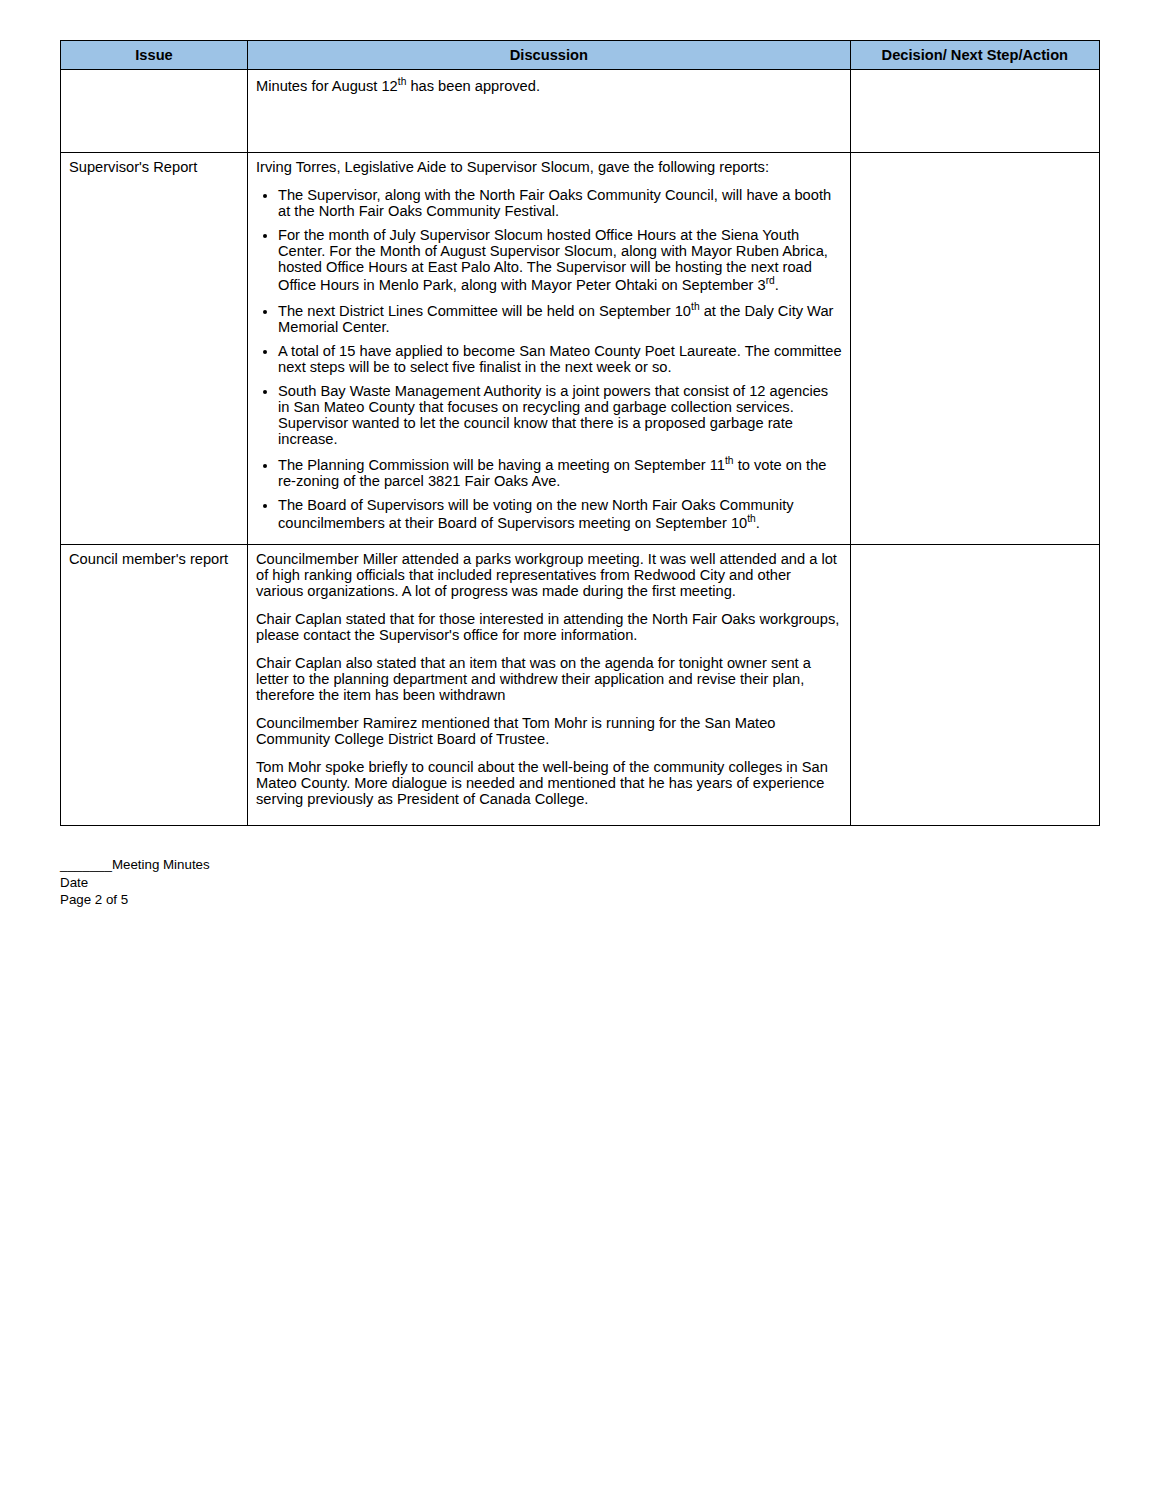| Issue | Discussion | Decision/ Next Step/Action |
| --- | --- | --- |
| | Minutes for August 12 th has been approved. | |
| Supervisor's Report | Irving Torres, Legislative Aide to Supervisor Slocum, gave the following reports: The Supervisor, along with the North Fair Oaks Community Council, will have a booth at the North Fair Oaks Community Festival. For the month of July Supervisor Slocum hosted Office Hours at the Siena Youth Center. For the Month of August Supervisor Slocum, along with Mayor Ruben Abrica, hosted Office Hours at East Palo Alto. The Supervisor will be hosting the next road Office Hours in Menlo Park, along with Mayor Peter Ohtaki on September 3 rd . The next District Lines Committee will be held on September 10 th at the Daly City War Memorial Center. A total of 15 have applied to become San Mateo County Poet Laureate. The committee next steps will be to select five finalist in the next week or so. South Bay Waste Management Authority is a joint powers that consist of 12 agencies in San Mateo County that focuses on recycling and garbage collection services. Supervisor wanted to let the council know that there is a proposed garbage rate increase. The Planning Commission will be having a meeting on September 11 th to vote on the re-zoning of the parcel 3821 Fair Oaks Ave. The Board of Supervisors will be voting on the new North Fair Oaks Community councilmembers at their Board of Supervisors meeting on September 10 th . | |
| Council member's report | Councilmember Miller attended a parks workgroup meeting. It was well attended and a lot of high ranking officials that included representatives from Redwood City and other various organizations. A lot of progress was made during the first meeting. Chair Caplan stated that for those interested in attending the North Fair Oaks workgroups, please contact the Supervisor's office for more information. Chair Caplan also stated that an item that was on the agenda for tonight owner sent a letter to the planning department and withdrew their application and revise their plan, therefore the item has been withdrawn Councilmember Ramirez mentioned that Tom Mohr is running for the San Mateo Community College District Board of Trustee. Tom Mohr spoke briefly to council about the well-being of the community colleges in San Mateo County. More dialogue is needed and mentioned that he has years of experience serving previously as President of Canada College. | |
_______Meeting Minutes
Date
Page 2 of 5